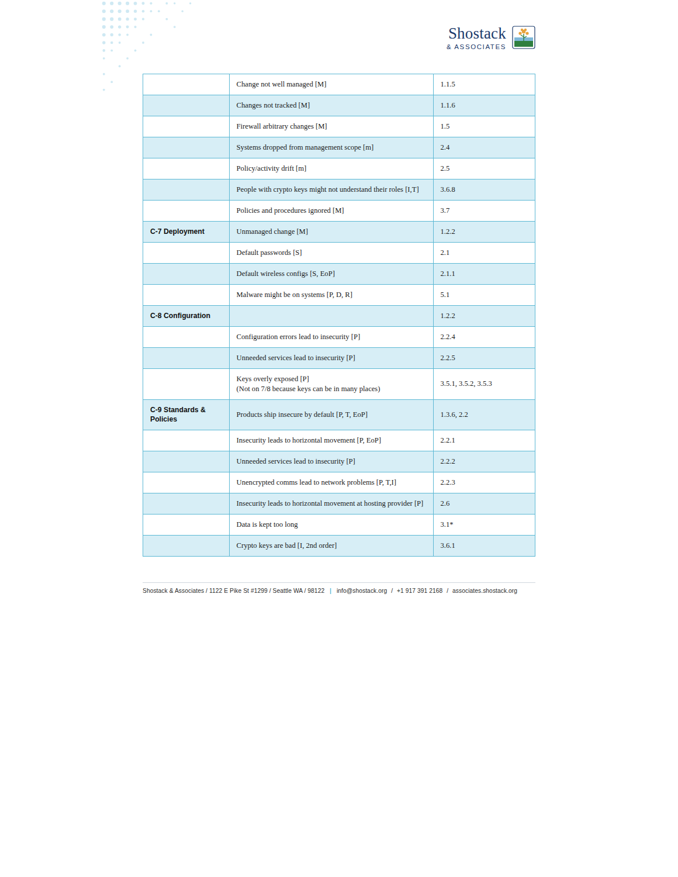Shostack
& ASSOCIATES
| | Change not well managed [M] | 1.1.5 |
| | Changes not tracked [M] | 1.1.6 |
| | Firewall arbitrary changes [M] | 1.5 |
| | Systems dropped from management scope [m] | 2.4 |
| | Policy/activity drift [m] | 2.5 |
| | People with crypto keys might not understand their roles [I,T] | 3.6.8 |
| | Policies and procedures ignored [M] | 3.7 |
| C-7 Deployment | Unmanaged change [M] | 1.2.2 |
| | Default passwords [S] | 2.1 |
| | Default wireless configs [S, EoP] | 2.1.1 |
| | Malware might be on systems [P, D, R] | 5.1 |
| C-8 Configuration | | 1.2.2 |
| | Configuration errors lead to insecurity [P] | 2.2.4 |
| | Unneeded services lead to insecurity [P] | 2.2.5 |
| | Keys overly exposed [P] (Not on 7/8 because keys can be in many places) | 3.5.1, 3.5.2, 3.5.3 |
| C-9 Standards & Policies | Products ship insecure by default [P, T, EoP] | 1.3.6, 2.2 |
| | Insecurity leads to horizontal movement [P, EoP] | 2.2.1 |
| | Unneeded services lead to insecurity [P] | 2.2.2 |
| | Unencrypted comms lead to network problems [P, T,I] | 2.2.3 |
| | Insecurity leads to horizontal movement at hosting provider [P] | 2.6 |
| | Data is kept too long | 3.1* |
| | Crypto keys are bad [I, 2nd order] | 3.6.1 |
Shostack & Associates / 1122 E Pike St #1299 / Seattle WA / 98122 | info@shostack.org / +1 917 391 2168 / associates.shostack.org